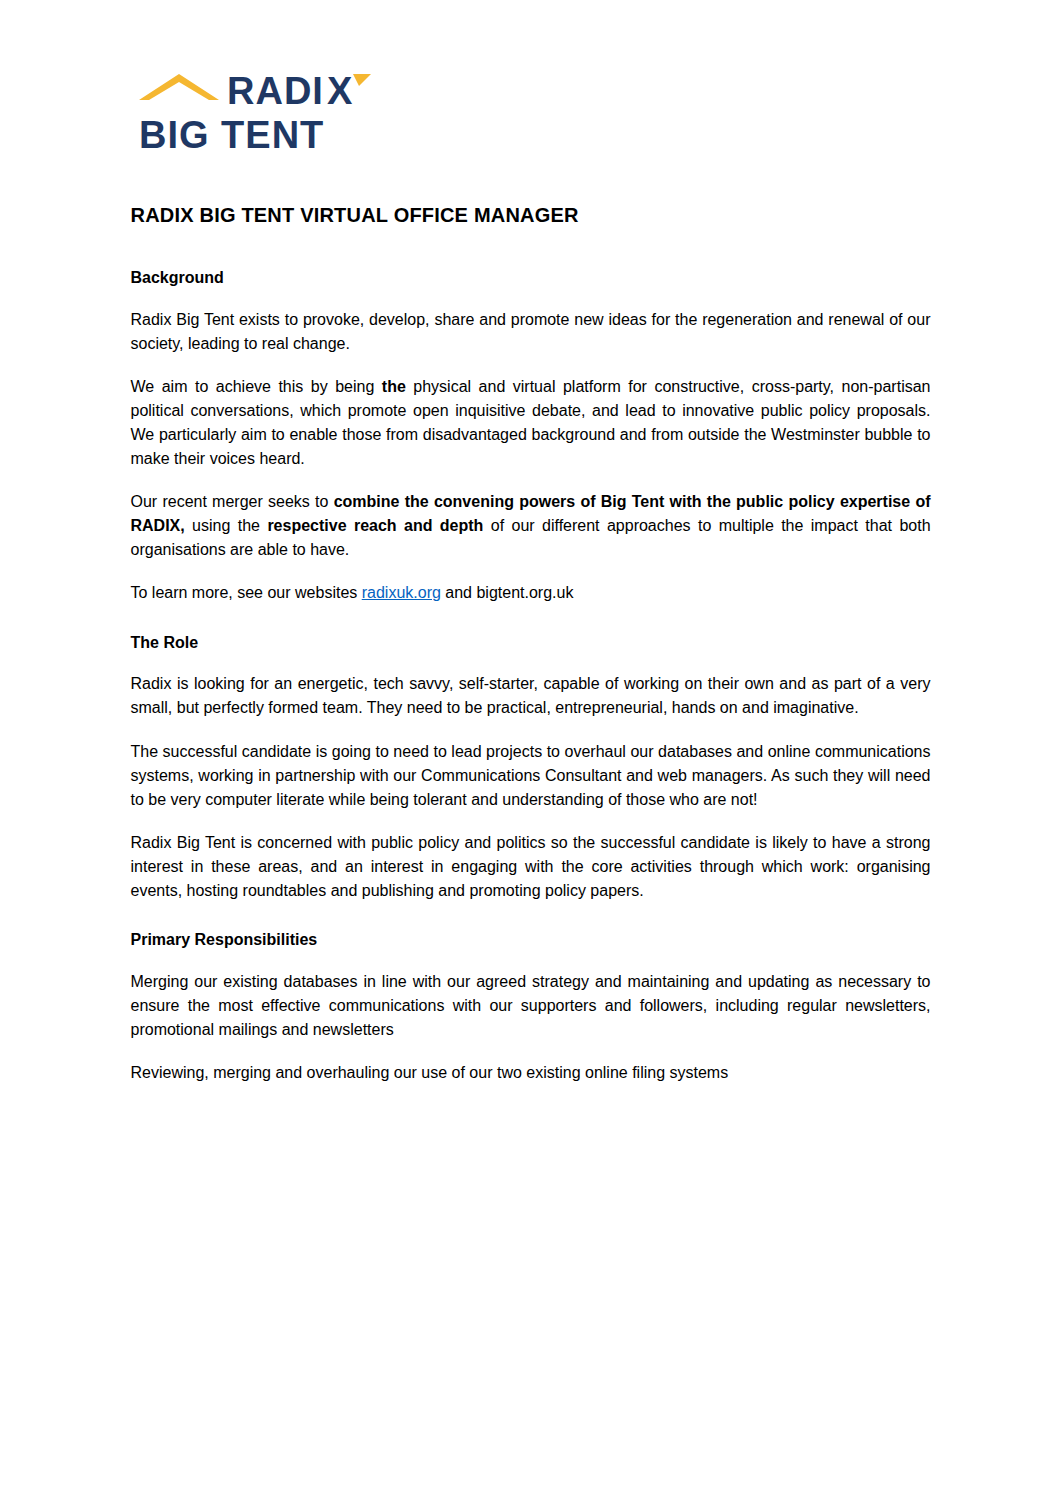RADI X BIG TENT
RADIX BIG TENT VIRTUAL OFFICE MANAGER
Background
Radix Big Tent exists to provoke, develop, share and promote new ideas for the regeneration and renewal of our society, leading to real change.
We aim to achieve this by being the physical and virtual platform for constructive, cross-party, non-partisan political conversations, which promote open inquisitive debate, and lead to innovative public policy proposals. We particularly aim to enable those from disadvantaged background and from outside the Westminster bubble to make their voices heard.
Our recent merger seeks to combine the convening powers of Big Tent with the public policy expertise of RADIX, using the respective reach and depth of our different approaches to multiple the impact that both organisations are able to have.
To learn more, see our websites radixuk.org and bigtent.org.uk
The Role
Radix is looking for an energetic, tech savvy, self-starter, capable of working on their own and as part of a very small, but perfectly formed team. They need to be practical, entrepreneurial, hands on and imaginative.
The successful candidate is going to need to lead projects to overhaul our databases and online communications systems, working in partnership with our Communications Consultant and web managers. As such they will need to be very computer literate while being tolerant and understanding of those who are not!
Radix Big Tent is concerned with public policy and politics so the successful candidate is likely to have a strong interest in these areas, and an interest in engaging with the core activities through which work: organising events, hosting roundtables and publishing and promoting policy papers.
Primary Responsibilities
Merging our existing databases in line with our agreed strategy and maintaining and updating as necessary to ensure the most effective communications with our supporters and followers, including regular newsletters, promotional mailings and newsletters
Reviewing, merging and overhauling our use of our two existing online filing systems